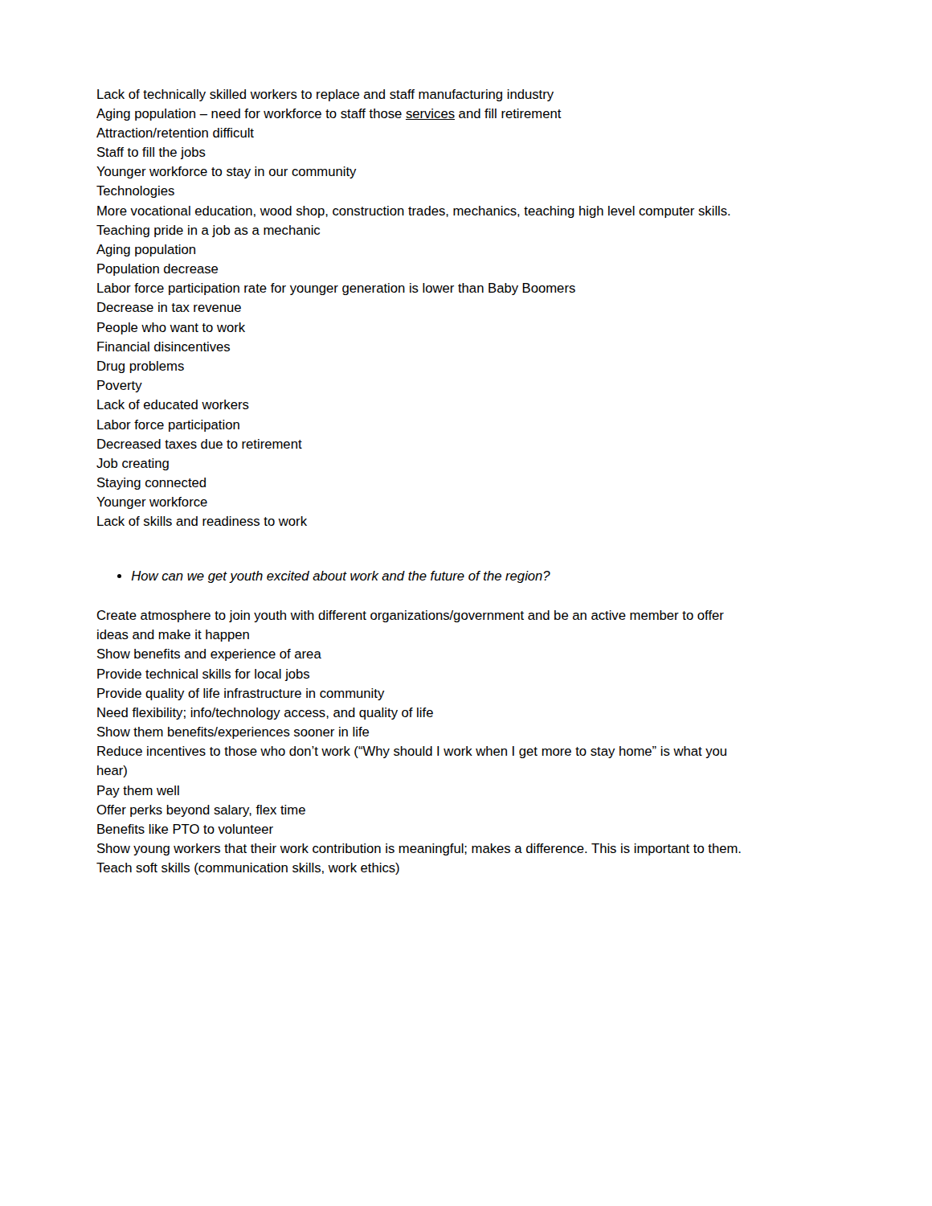Lack of technically skilled workers to replace and staff manufacturing industry
Aging population – need for workforce to staff those services and fill retirement
Attraction/retention difficult
Staff to fill the jobs
Younger workforce to stay in our community
Technologies
More vocational education, wood shop, construction trades, mechanics, teaching high level computer skills. Teaching pride in a job as a mechanic
Aging population
Population decrease
Labor force participation rate for younger generation is lower than Baby Boomers
Decrease in tax revenue
People who want to work
Financial disincentives
Drug problems
Poverty
Lack of educated workers
Labor force participation
Decreased taxes due to retirement
Job creating
Staying connected
Younger workforce
Lack of skills and readiness to work
How can we get youth excited about work and the future of the region?
Create atmosphere to join youth with different organizations/government and be an active member to offer ideas and make it happen
Show benefits and experience of area
Provide technical skills for local jobs
Provide quality of life infrastructure in community
Need flexibility; info/technology access, and quality of life
Show them benefits/experiences sooner in life
Reduce incentives to those who don’t work (“Why should I work when I get more to stay home” is what you hear)
Pay them well
Offer perks beyond salary, flex time
Benefits like PTO to volunteer
Show young workers that their work contribution is meaningful; makes a difference. This is important to them.
Teach soft skills (communication skills, work ethics)